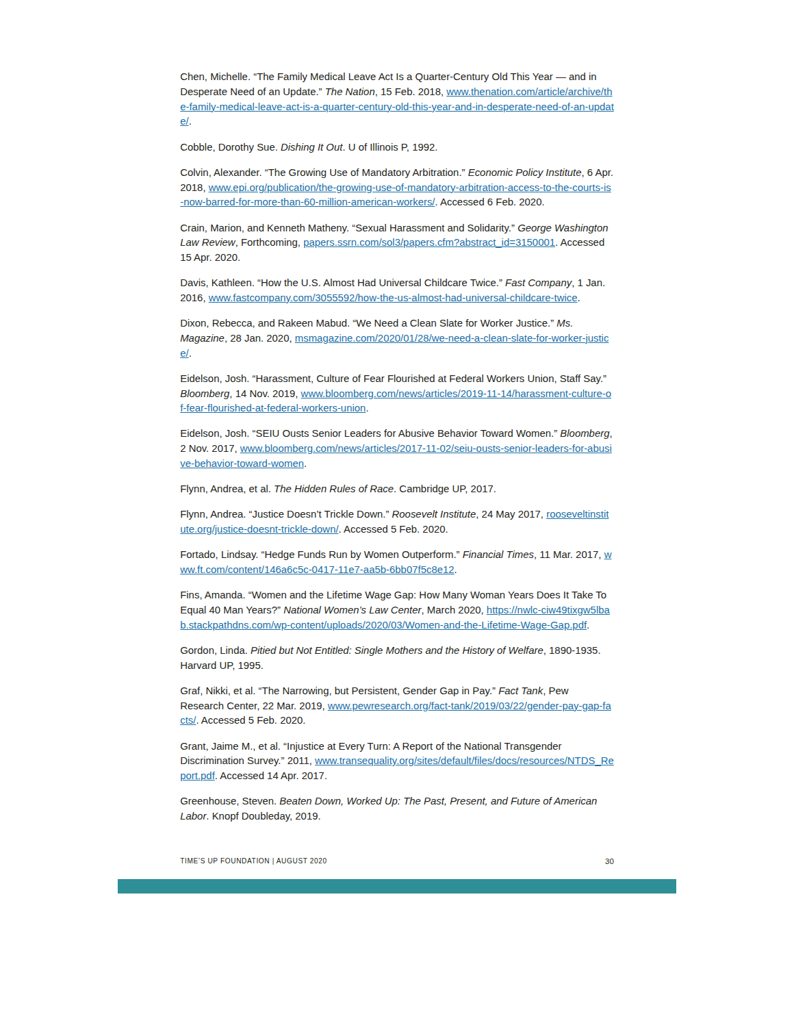Chen, Michelle. “The Family Medical Leave Act Is a Quarter-Century Old This Year — and in Desperate Need of an Update.” The Nation, 15 Feb. 2018, www.thenation.com/article/archive/the-family-medical-leave-act-is-a-quarter-century-old-this-year-and-in-desperate-need-of-an-update/.
Cobble, Dorothy Sue. Dishing It Out. U of Illinois P, 1992.
Colvin, Alexander. “The Growing Use of Mandatory Arbitration.” Economic Policy Institute, 6 Apr. 2018, www.epi.org/publication/the-growing-use-of-mandatory-arbitration-access-to-the-courts-is-now-barred-for-more-than-60-million-american-workers/. Accessed 6 Feb. 2020.
Crain, Marion, and Kenneth Matheny. “Sexual Harassment and Solidarity.” George Washington Law Review, Forthcoming, papers.ssrn.com/sol3/papers.cfm?abstract_id=3150001. Accessed 15 Apr. 2020.
Davis, Kathleen. “How the U.S. Almost Had Universal Childcare Twice.” Fast Company, 1 Jan. 2016, www.fastcompany.com/3055592/how-the-us-almost-had-universal-childcare-twice.
Dixon, Rebecca, and Rakeen Mabud. “We Need a Clean Slate for Worker Justice.” Ms. Magazine, 28 Jan. 2020, msmagazine.com/2020/01/28/we-need-a-clean-slate-for-worker-justice/.
Eidelson, Josh. “Harassment, Culture of Fear Flourished at Federal Workers Union, Staff Say.” Bloomberg, 14 Nov. 2019, www.bloomberg.com/news/articles/2019-11-14/harassment-culture-of-fear-flourished-at-federal-workers-union.
Eidelson, Josh. “SEIU Ousts Senior Leaders for Abusive Behavior Toward Women.” Bloomberg, 2 Nov. 2017, www.bloomberg.com/news/articles/2017-11-02/seiu-ousts-senior-leaders-for-abusive-behavior-toward-women.
Flynn, Andrea, et al. The Hidden Rules of Race. Cambridge UP, 2017.
Flynn, Andrea. “Justice Doesn’t Trickle Down.” Roosevelt Institute, 24 May 2017, rooseveltinstitute.org/justice-doesnt-trickle-down/. Accessed 5 Feb. 2020.
Fortado, Lindsay. “Hedge Funds Run by Women Outperform.” Financial Times, 11 Mar. 2017, www.ft.com/content/146a6c5c-0417-11e7-aa5b-6bb07f5c8e12.
Fins, Amanda. “Women and the Lifetime Wage Gap: How Many Woman Years Does It Take To Equal 40 Man Years?” National Women’s Law Center, March 2020, https://nwlc-ciw49tixgw5lbab.stackpathdns.com/wp-content/uploads/2020/03/Women-and-the-Lifetime-Wage-Gap.pdf.
Gordon, Linda. Pitied but Not Entitled: Single Mothers and the History of Welfare, 1890-1935. Harvard UP, 1995.
Graf, Nikki, et al. “The Narrowing, but Persistent, Gender Gap in Pay.” Fact Tank, Pew Research Center, 22 Mar. 2019, www.pewresearch.org/fact-tank/2019/03/22/gender-pay-gap-facts/. Accessed 5 Feb. 2020.
Grant, Jaime M., et al. “Injustice at Every Turn: A Report of the National Transgender Discrimination Survey.” 2011, www.transequality.org/sites/default/files/docs/resources/NTDS_Report.pdf. Accessed 14 Apr. 2017.
Greenhouse, Steven. Beaten Down, Worked Up: The Past, Present, and Future of American Labor. Knopf Doubleday, 2019.
TIME’S UP FOUNDATION | AUGUST 2020 30